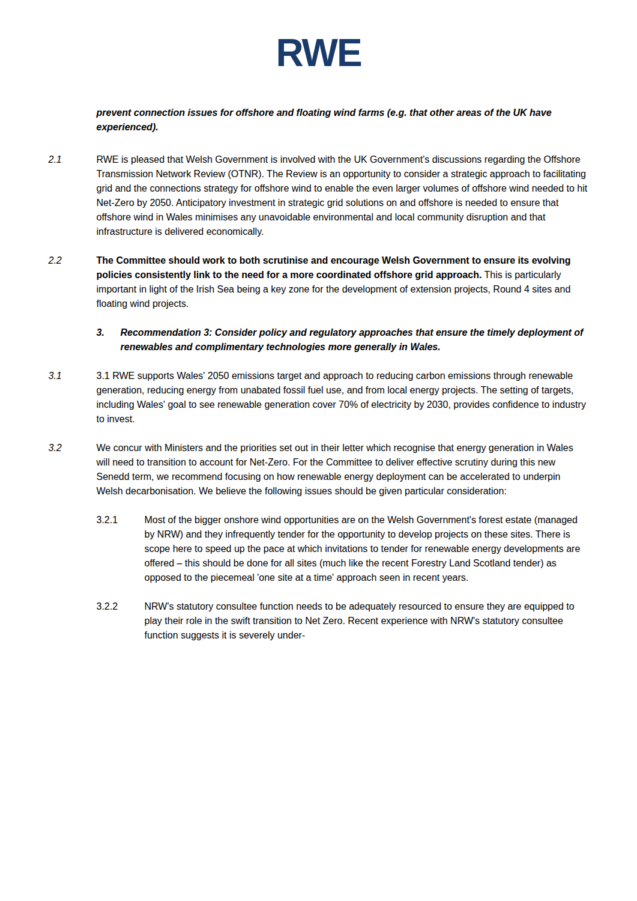RWE
prevent connection issues for offshore and floating wind farms (e.g. that other areas of the UK have experienced).
2.1
RWE is pleased that Welsh Government is involved with the UK Government's discussions regarding the Offshore Transmission Network Review (OTNR). The Review is an opportunity to consider a strategic approach to facilitating grid and the connections strategy for offshore wind to enable the even larger volumes of offshore wind needed to hit Net-Zero by 2050. Anticipatory investment in strategic grid solutions on and offshore is needed to ensure that offshore wind in Wales minimises any unavoidable environmental and local community disruption and that infrastructure is delivered economically.
2.2
The Committee should work to both scrutinise and encourage Welsh Government to ensure its evolving policies consistently link to the need for a more coordinated offshore grid approach. This is particularly important in light of the Irish Sea being a key zone for the development of extension projects, Round 4 sites and floating wind projects.
3.
Recommendation 3: Consider policy and regulatory approaches that ensure the timely deployment of renewables and complimentary technologies more generally in Wales.
3.1
3.1 RWE supports Wales' 2050 emissions target and approach to reducing carbon emissions through renewable generation, reducing energy from unabated fossil fuel use, and from local energy projects. The setting of targets, including Wales' goal to see renewable generation cover 70% of electricity by 2030, provides confidence to industry to invest.
3.2
We concur with Ministers and the priorities set out in their letter which recognise that energy generation in Wales will need to transition to account for Net-Zero. For the Committee to deliver effective scrutiny during this new Senedd term, we recommend focusing on how renewable energy deployment can be accelerated to underpin Welsh decarbonisation. We believe the following issues should be given particular consideration:
3.2.1
Most of the bigger onshore wind opportunities are on the Welsh Government's forest estate (managed by NRW) and they infrequently tender for the opportunity to develop projects on these sites. There is scope here to speed up the pace at which invitations to tender for renewable energy developments are offered – this should be done for all sites (much like the recent Forestry Land Scotland tender) as opposed to the piecemeal 'one site at a time' approach seen in recent years.
3.2.2
NRW's statutory consultee function needs to be adequately resourced to ensure they are equipped to play their role in the swift transition to Net Zero. Recent experience with NRW's statutory consultee function suggests it is severely under-